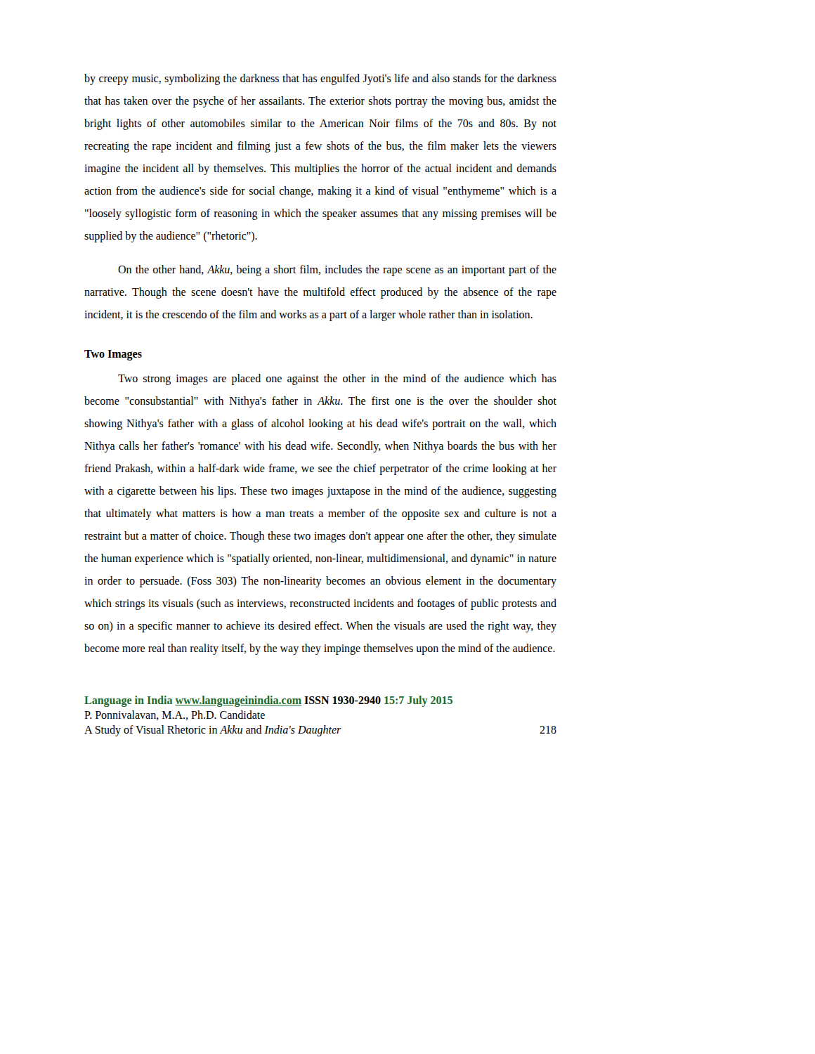by creepy music, symbolizing the darkness that has engulfed Jyoti's life and also stands for the darkness that has taken over the psyche of her assailants. The exterior shots portray the moving bus, amidst the bright lights of other automobiles similar to the American Noir films of the 70s and 80s. By not recreating the rape incident and filming just a few shots of the bus, the film maker lets the viewers imagine the incident all by themselves. This multiplies the horror of the actual incident and demands action from the audience's side for social change, making it a kind of visual "enthymeme" which is a "loosely syllogistic form of reasoning in which the speaker assumes that any missing premises will be supplied by the audience" ("rhetoric").
On the other hand, Akku, being a short film, includes the rape scene as an important part of the narrative. Though the scene doesn't have the multifold effect produced by the absence of the rape incident, it is the crescendo of the film and works as a part of a larger whole rather than in isolation.
Two Images
Two strong images are placed one against the other in the mind of the audience which has become "consubstantial" with Nithya's father in Akku. The first one is the over the shoulder shot showing Nithya's father with a glass of alcohol looking at his dead wife's portrait on the wall, which Nithya calls her father's 'romance' with his dead wife. Secondly, when Nithya boards the bus with her friend Prakash, within a half-dark wide frame, we see the chief perpetrator of the crime looking at her with a cigarette between his lips. These two images juxtapose in the mind of the audience, suggesting that ultimately what matters is how a man treats a member of the opposite sex and culture is not a restraint but a matter of choice. Though these two images don't appear one after the other, they simulate the human experience which is "spatially oriented, non-linear, multidimensional, and dynamic" in nature in order to persuade. (Foss 303) The non-linearity becomes an obvious element in the documentary which strings its visuals (such as interviews, reconstructed incidents and footages of public protests and so on) in a specific manner to achieve its desired effect. When the visuals are used the right way, they become more real than reality itself, by the way they impinge themselves upon the mind of the audience.
Language in India www.languageinindia.com ISSN 1930-2940 15:7 July 2015
P. Ponnivalavan, M.A., Ph.D. Candidate
A Study of Visual Rhetoric in Akku and India's Daughter 218